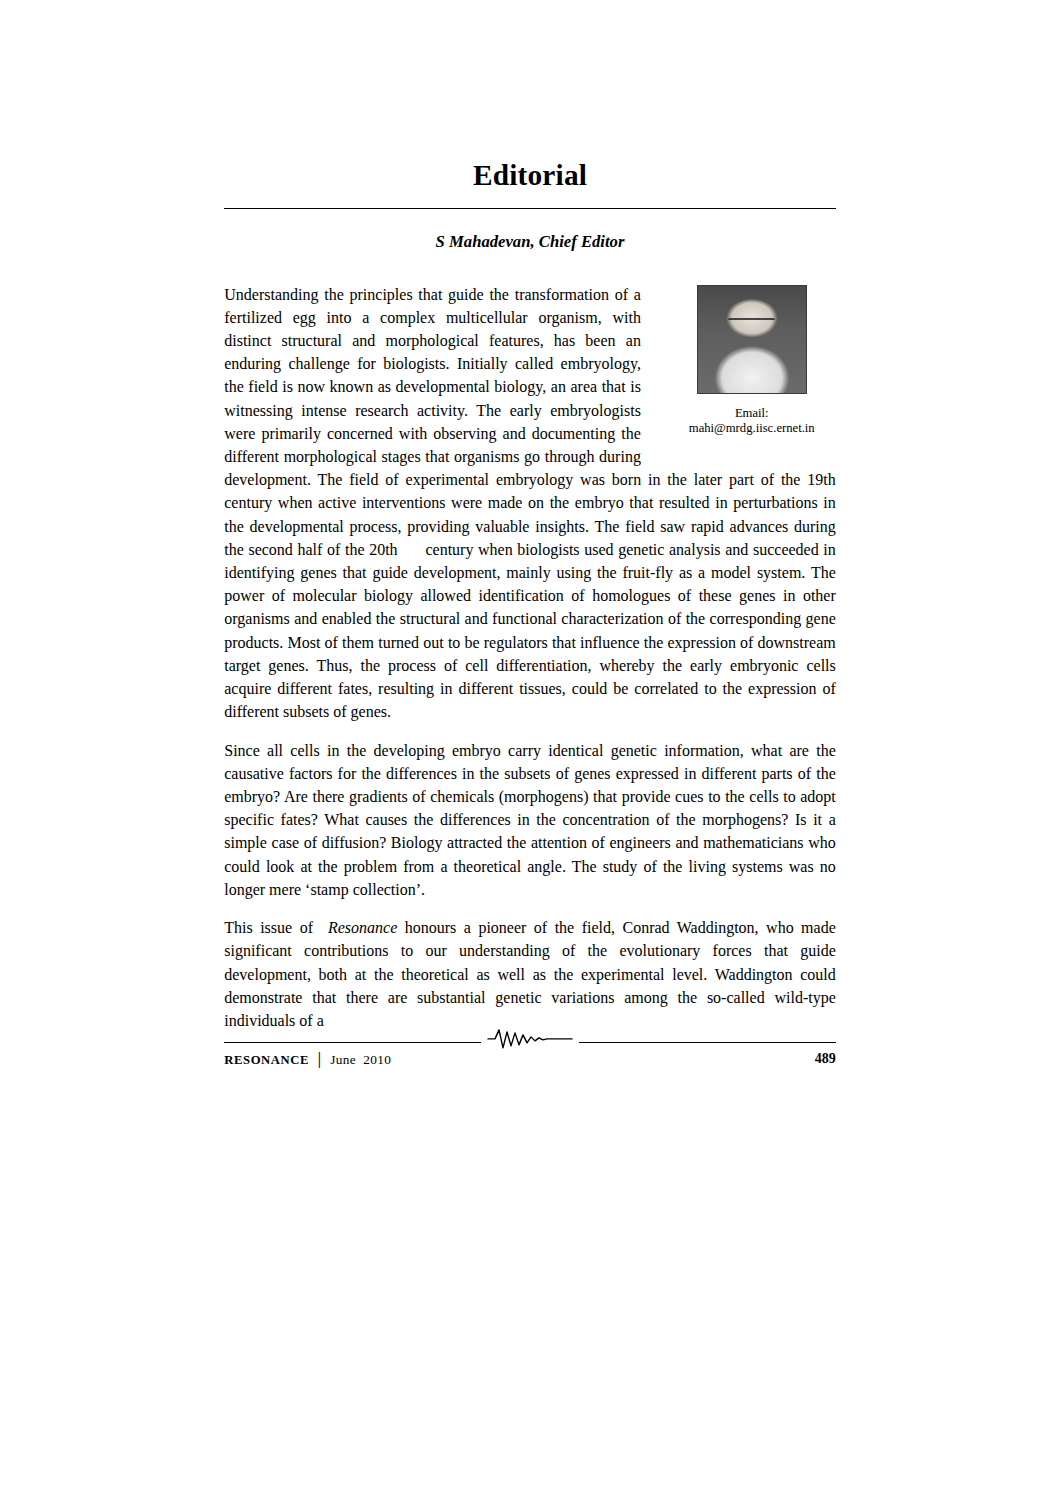Editorial
S Mahadevan, Chief Editor
Email:
mahi@mrdg.iisc.ernet.in
Understanding the principles that guide the transformation of a fertilized egg into a complex multicellular organism, with distinct structural and morphological features, has been an enduring challenge for biologists. Initially called embryology, the field is now known as developmental biology, an area that is witnessing intense research activity. The early embryologists were primarily concerned with observing and documenting the different morphological stages that organisms go through during development. The field of experimental embryology was born in the later part of the 19th century when active interventions were made on the embryo that resulted in perturbations in the developmental process, providing valuable insights. The field saw rapid advances during the second half of the 20th century when biologists used genetic analysis and succeeded in identifying genes that guide development, mainly using the fruit-fly as a model system. The power of molecular biology allowed identification of homologues of these genes in other organisms and enabled the structural and functional characterization of the corresponding gene products. Most of them turned out to be regulators that influence the expression of downstream target genes. Thus, the process of cell differentiation, whereby the early embryonic cells acquire different fates, resulting in different tissues, could be correlated to the expression of different subsets of genes.
Since all cells in the developing embryo carry identical genetic information, what are the causative factors for the differences in the subsets of genes expressed in different parts of the embryo? Are there gradients of chemicals (morphogens) that provide cues to the cells to adopt specific fates? What causes the differences in the concentration of the morphogens? Is it a simple case of diffusion? Biology attracted the attention of engineers and mathematicians who could look at the problem from a theoretical angle. The study of the living systems was no longer mere ‘stamp collection’.
This issue of Resonance honours a pioneer of the field, Conrad Waddington, who made significant contributions to our understanding of the evolutionary forces that guide development, both at the theoretical as well as the experimental level. Waddington could demonstrate that there are substantial genetic variations among the so-called wild-type individuals of a
RESONANCE│June 2010
489